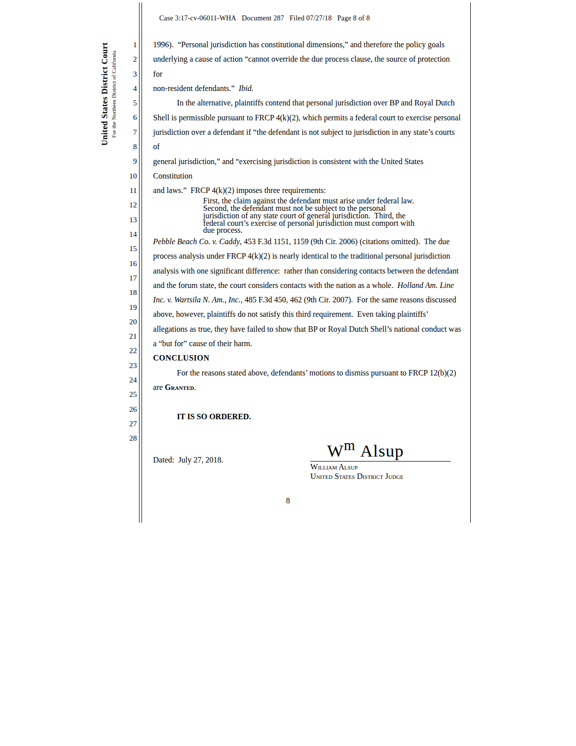Case 3:17-cv-06011-WHA Document 287 Filed 07/27/18 Page 8 of 8
1
2
3
4
5
6
7
8
9
10
11
12
13
14
15
16
17
18
19
20
21
22
23
24
25
26
27
28
United States District Court For the Northern District of California
1996). “Personal jurisdiction has constitutional dimensions,” and therefore the policy goals
underlying a cause of action “cannot override the due process clause, the source of protection for
non-resident defendants.” Ibid.
In the alternative, plaintiffs contend that personal jurisdiction over BP and Royal Dutch
Shell is permissible pursuant to FRCP 4(k)(2), which permits a federal court to exercise personal
jurisdiction over a defendant if “the defendant is not subject to jurisdiction in any state’s courts of
general jurisdiction,” and “exercising jurisdiction is consistent with the United States Constitution
and laws.” FRCP 4(k)(2) imposes three requirements:
First, the claim against the defendant must arise under federal law.
Second, the defendant must not be subject to the personal
jurisdiction of any state court of general jurisdiction. Third, the
federal court’s exercise of personal jurisdiction must comport with
due process.
Pebble Beach Co. v. Caddy, 453 F.3d 1151, 1159 (9th Cir. 2006) (citations omitted). The due
process analysis under FRCP 4(k)(2) is nearly identical to the traditional personal jurisdiction
analysis with one significant difference: rather than considering contacts between the defendant
and the forum state, the court considers contacts with the nation as a whole. Holland Am. Line
Inc. v. Wartsila N. Am., Inc., 485 F.3d 450, 462 (9th Cir. 2007). For the same reasons discussed
above, however, plaintiffs do not satisfy this third requirement. Even taking plaintiffs’
allegations as true, they have failed to show that BP or Royal Dutch Shell’s national conduct was
a “but for” cause of their harm.
CONCLUSION
For the reasons stated above, defendants’ motions to dismiss pursuant to FRCP 12(b)(2)
are Granted.
IT IS SO ORDERED.
Dated: July 27, 2018.
Wm Alsup
William Alsup
United States District Judge
8